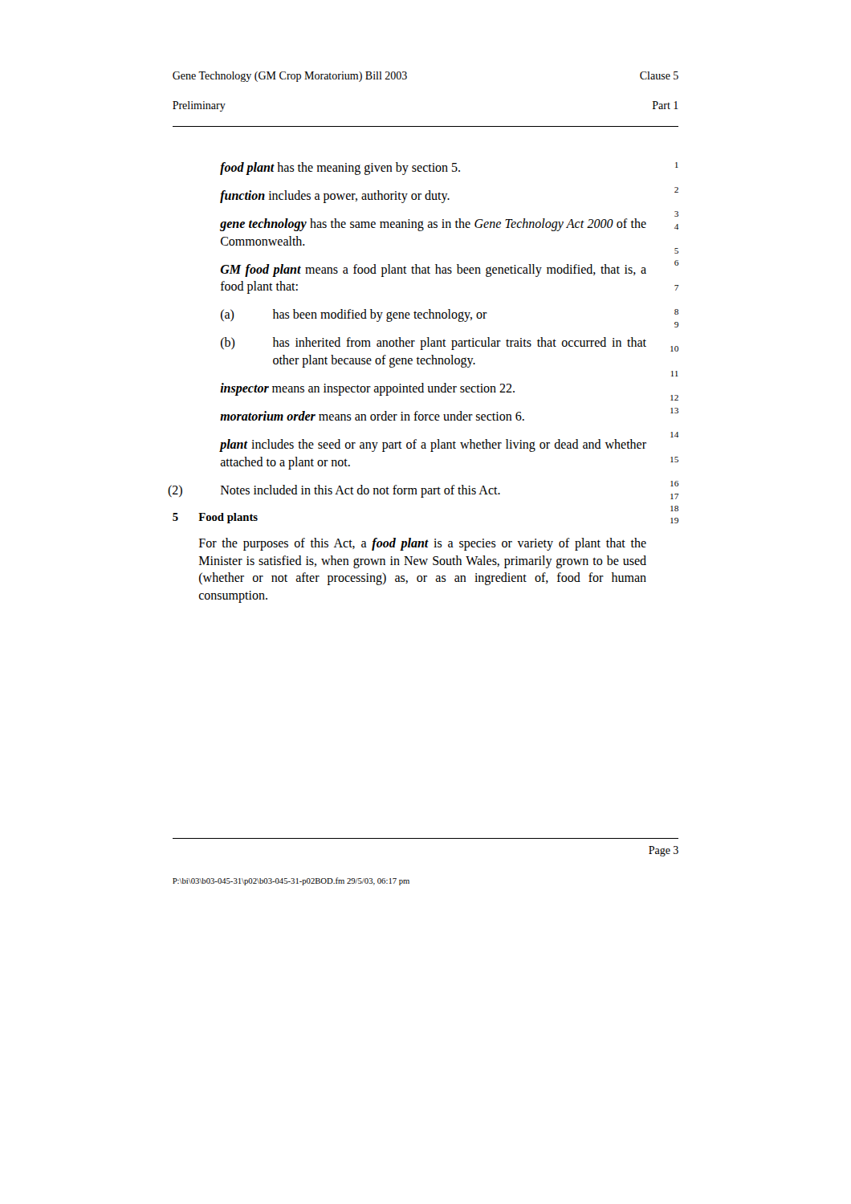Gene Technology (GM Crop Moratorium) Bill 2003
Clause 5
Preliminary
Part 1
| food plant has the meaning given by section 5. function includes a power, authority or duty. gene technology has the same meaning as in the Gene Technology Act 2000 of the Commonwealth. GM food plant means a food plant that has been genetically modified, that is, a food plant that: (a) has been modified by gene technology, or (b) has inherited from another plant particular traits that occurred in that other plant because of gene technology. inspector means an inspector appointed under section 22. moratorium order means an order in force under section 6. plant includes the seed or any part of a plant whether living or dead and whether attached to a plant or not. (2) Notes included in this Act do not form part of this Act. 5 Food plants For the purposes of this Act, a food plant is a species or variety of plant that the Minister is satisfied is, when grown in New South Wales, primarily grown to be used (whether or not after processing) as, or as an ingredient of, food for human consumption. | 1 2 3 4 5 6 7 8 9 10 11 12 13 14 15 16 17 18 19 |
Page 3
P:\bi\03\b03-045-31\p02\b03-045-31-p02BOD.fm 29/5/03, 06:17 pm